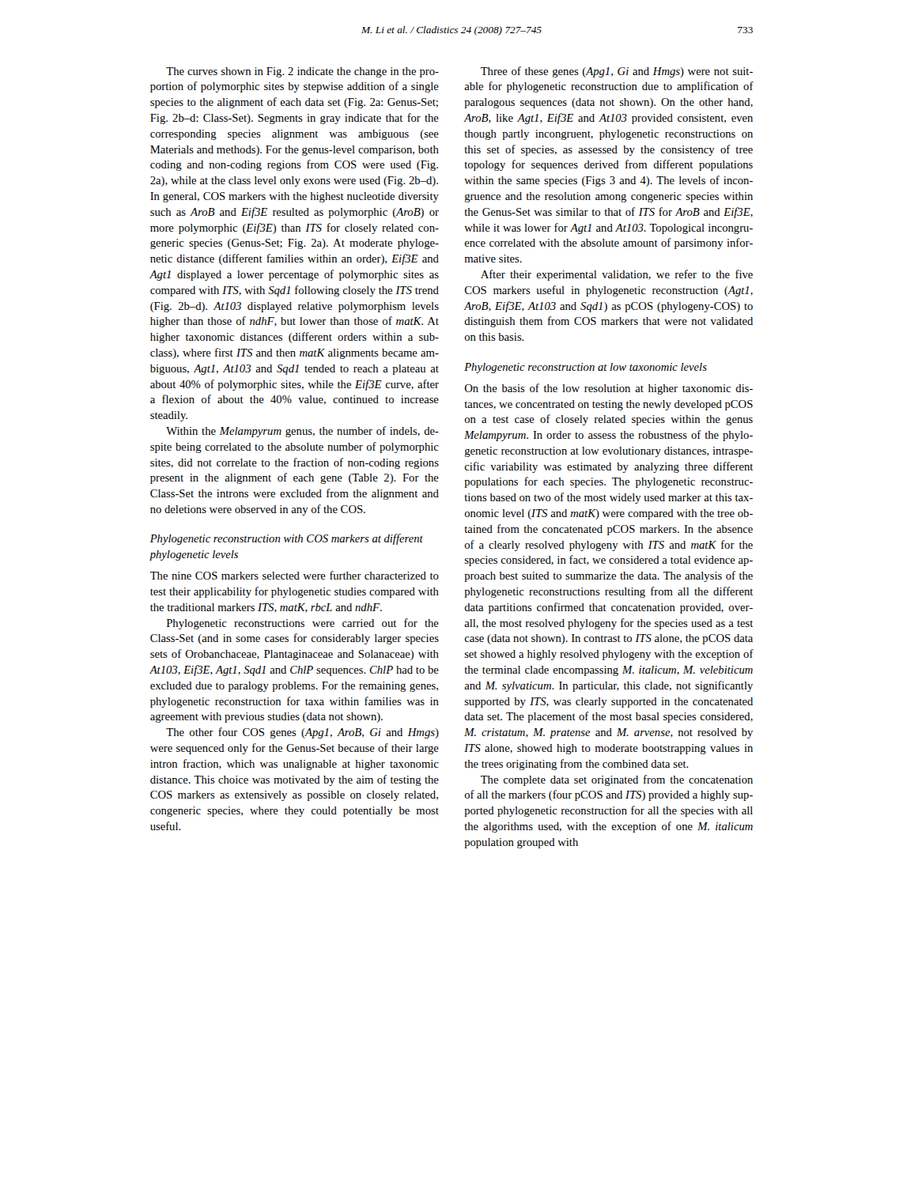M. Li et al. / Cladistics 24 (2008) 727–745 733
The curves shown in Fig. 2 indicate the change in the proportion of polymorphic sites by stepwise addition of a single species to the alignment of each data set (Fig. 2a: Genus-Set; Fig. 2b–d: Class-Set). Segments in gray indicate that for the corresponding species alignment was ambiguous (see Materials and methods). For the genus-level comparison, both coding and non-coding regions from COS were used (Fig. 2a), while at the class level only exons were used (Fig. 2b–d). In general, COS markers with the highest nucleotide diversity such as AroB and Eif3E resulted as polymorphic (AroB) or more polymorphic (Eif3E) than ITS for closely related congeneric species (Genus-Set; Fig. 2a). At moderate phylogenetic distance (different families within an order), Eif3E and Agt1 displayed a lower percentage of polymorphic sites as compared with ITS, with Sqd1 following closely the ITS trend (Fig. 2b–d). At103 displayed relative polymorphism levels higher than those of ndhF, but lower than those of matK. At higher taxonomic distances (different orders within a subclass), where first ITS and then matK alignments became ambiguous, Agt1, At103 and Sqd1 tended to reach a plateau at about 40% of polymorphic sites, while the Eif3E curve, after a flexion of about the 40% value, continued to increase steadily.
Within the Melampyrum genus, the number of indels, despite being correlated to the absolute number of polymorphic sites, did not correlate to the fraction of non-coding regions present in the alignment of each gene (Table 2). For the Class-Set the introns were excluded from the alignment and no deletions were observed in any of the COS.
Phylogenetic reconstruction with COS markers at different phylogenetic levels
The nine COS markers selected were further characterized to test their applicability for phylogenetic studies compared with the traditional markers ITS, matK, rbcL and ndhF.
Phylogenetic reconstructions were carried out for the Class-Set (and in some cases for considerably larger species sets of Orobanchaceae, Plantaginaceae and Solanaceae) with At103, Eif3E, Agt1, Sqd1 and ChlP sequences. ChlP had to be excluded due to paralogy problems. For the remaining genes, phylogenetic reconstruction for taxa within families was in agreement with previous studies (data not shown).
The other four COS genes (Apg1, AroB, Gi and Hmgs) were sequenced only for the Genus-Set because of their large intron fraction, which was unalignable at higher taxonomic distance. This choice was motivated by the aim of testing the COS markers as extensively as possible on closely related, congeneric species, where they could potentially be most useful.
Three of these genes (Apg1, Gi and Hmgs) were not suitable for phylogenetic reconstruction due to amplification of paralogous sequences (data not shown). On the other hand, AroB, like Agt1, Eif3E and At103 provided consistent, even though partly incongruent, phylogenetic reconstructions on this set of species, as assessed by the consistency of tree topology for sequences derived from different populations within the same species (Figs 3 and 4). The levels of incongruence and the resolution among congeneric species within the Genus-Set was similar to that of ITS for AroB and Eif3E, while it was lower for Agt1 and At103. Topological incongruence correlated with the absolute amount of parsimony informative sites.
After their experimental validation, we refer to the five COS markers useful in phylogenetic reconstruction (Agt1, AroB, Eif3E, At103 and Sqd1) as pCOS (phylogeny-COS) to distinguish them from COS markers that were not validated on this basis.
Phylogenetic reconstruction at low taxonomic levels
On the basis of the low resolution at higher taxonomic distances, we concentrated on testing the newly developed pCOS on a test case of closely related species within the genus Melampyrum. In order to assess the robustness of the phylogenetic reconstruction at low evolutionary distances, intraspecific variability was estimated by analyzing three different populations for each species. The phylogenetic reconstructions based on two of the most widely used marker at this taxonomic level (ITS and matK) were compared with the tree obtained from the concatenated pCOS markers. In the absence of a clearly resolved phylogeny with ITS and matK for the species considered, in fact, we considered a total evidence approach best suited to summarize the data. The analysis of the phylogenetic reconstructions resulting from all the different data partitions confirmed that concatenation provided, overall, the most resolved phylogeny for the species used as a test case (data not shown). In contrast to ITS alone, the pCOS data set showed a highly resolved phylogeny with the exception of the terminal clade encompassing M. italicum, M. velebiticum and M. sylvaticum. In particular, this clade, not significantly supported by ITS, was clearly supported in the concatenated data set. The placement of the most basal species considered, M. cristatum, M. pratense and M. arvense, not resolved by ITS alone, showed high to moderate bootstrapping values in the trees originating from the combined data set.
The complete data set originated from the concatenation of all the markers (four pCOS and ITS) provided a highly supported phylogenetic reconstruction for all the species with all the algorithms used, with the exception of one M. italicum population grouped with